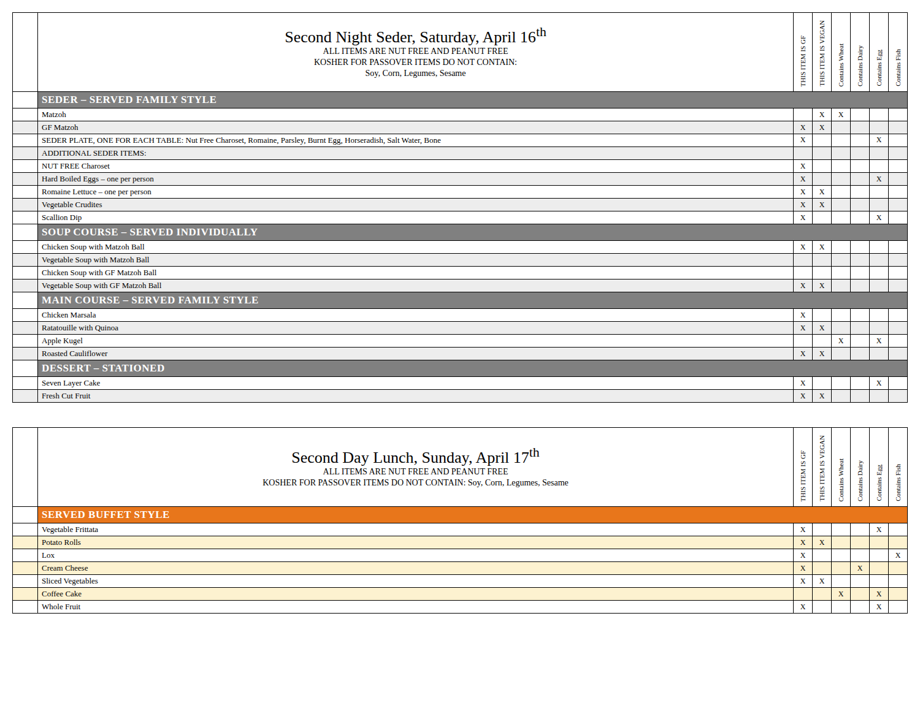| | Second Night Seder, Saturday, April 16 th ALL ITEMS ARE NUT FREE AND PEANUT FREE KOSHER FOR PASSOVER ITEMS DO NOT CONTAIN: Soy, Corn, Legumes, Sesame | THIS ITEM IS GF | THIS ITEM IS VEGAN | Contains Wheat | Contains Dairy | Contains Egg | Contains Fish |
| | SEDER – SERVED FAMILY STYLE |
| | Matzoh | | X | X | | | |
| | GF Matzoh | X | X | | | | |
| | SEDER PLATE, ONE FOR EACH TABLE: Nut Free Charoset, Romaine, Parsley, Burnt Egg, Horseradish, Salt Water, Bone | X | | | | X | |
| | ADDITIONAL SEDER ITEMS: | | | | | | |
| | NUT FREE Charoset | X | | | | | |
| | Hard Boiled Eggs – one per person | X | | | | X | |
| | Romaine Lettuce – one per person | X | X | | | | |
| | Vegetable Crudites | X | X | | | | |
| | Scallion Dip | X | | | | X | |
| | SOUP COURSE – SERVED INDIVIDUALLY |
| | Chicken Soup with Matzoh Ball | X | X | | | | |
| | Vegetable Soup with Matzoh Ball | | | | | | |
| | Chicken Soup with GF Matzoh Ball | | | | | | |
| | Vegetable Soup with GF Matzoh Ball | X | X | | | | |
| | MAIN COURSE – SERVED FAMILY STYLE |
| | Chicken Marsala | X | | | | | |
| | Ratatouille with Quinoa | X | X | | | | |
| | Apple Kugel | | | X | | X | |
| | Roasted Cauliflower | X | X | | | | |
| | DESSERT – STATIONED |
| | Seven Layer Cake | X | | | | X | |
| | Fresh Cut Fruit | X | X | | | | |
| | Second Day Lunch, Sunday, April 17 th ALL ITEMS ARE NUT FREE AND PEANUT FREE KOSHER FOR PASSOVER ITEMS DO NOT CONTAIN: Soy, Corn, Legumes, Sesame | THIS ITEM IS GF | THIS ITEM IS VEGAN | Contains Wheat | Contains Dairy | Contains Egg | Contains Fish |
| | SERVED BUFFET STYLE |
| | Vegetable Frittata | X | | | | X | |
| | Potato Rolls | X | X | | | | |
| | Lox | X | | | | | X |
| | Cream Cheese | X | | | X | | |
| | Sliced Vegetables | X | X | | | | |
| | Coffee Cake | | | X | | X | |
| | Whole Fruit | X | | | | X | |